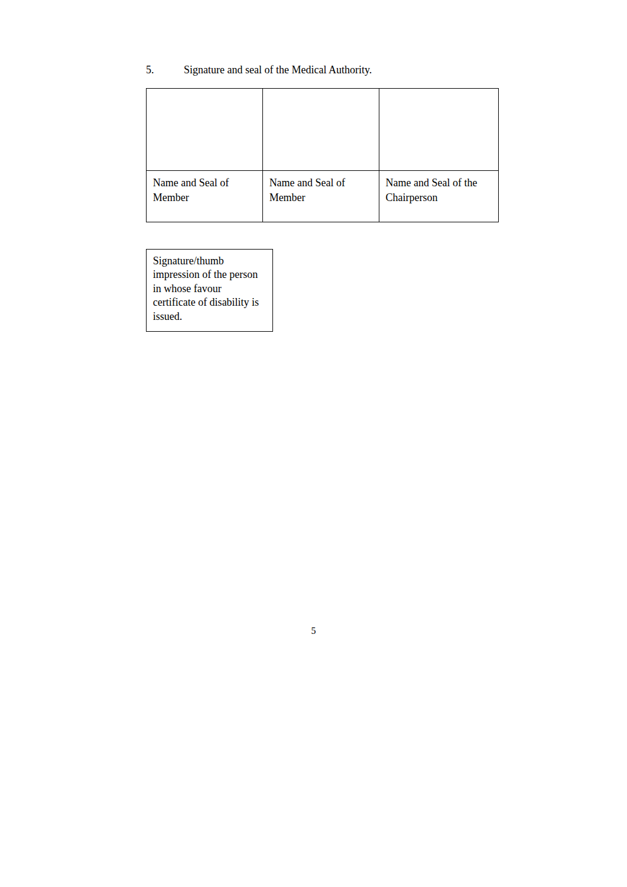5.
Signature and seal of the Medical Authority.
| Name and Seal of Member | Name and Seal of Member | Name and Seal of the Chairperson |
| Signature/thumb impression of the person in whose favour certificate of disability is issued. |
5